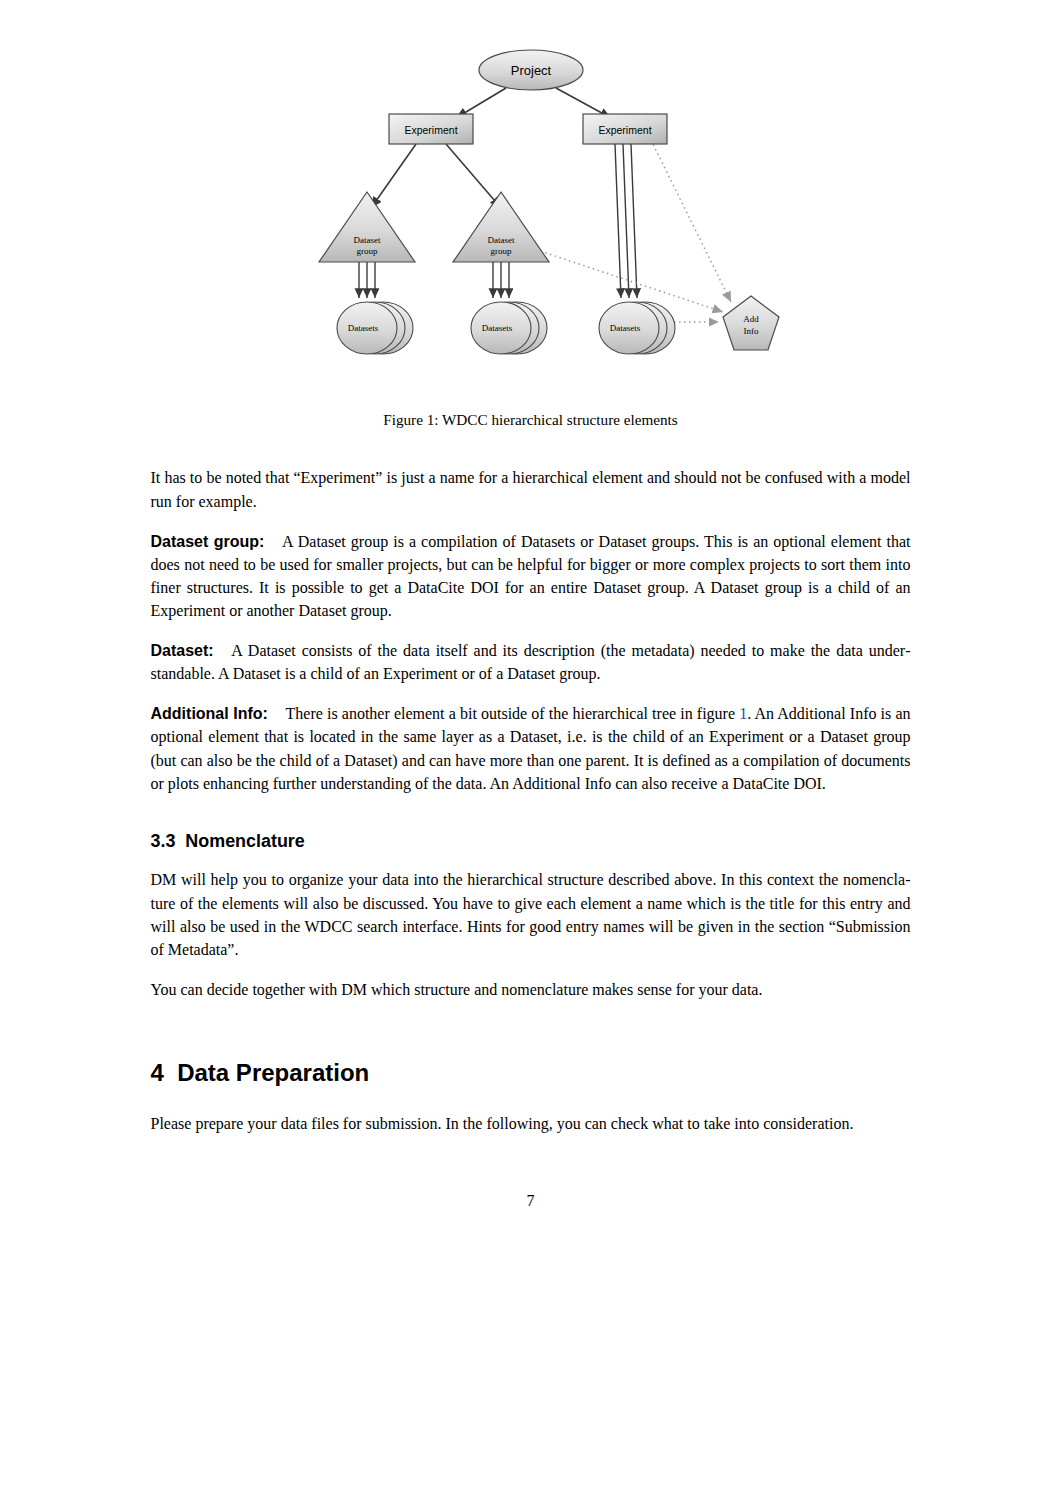Project Experiment Experiment Dataset group Dataset group Datasets Datasets Datasets Add Info
Figure 1: WDCC hierarchical structure elements
It has to be noted that “Experiment” is just a name for a hierarchical element and should not be confused with a model run for example.
Dataset group: A Dataset group is a compilation of Datasets or Dataset groups. This is an optional element that does not need to be used for smaller projects, but can be helpful for bigger or more complex projects to sort them into finer structures. It is possible to get a DataCite DOI for an entire Dataset group. A Dataset group is a child of an Experiment or another Dataset group.
Dataset: A Dataset consists of the data itself and its description (the metadata) needed to make the data understandable. A Dataset is a child of an Experiment or of a Dataset group.
Additional Info: There is another element a bit outside of the hierarchical tree in figure 1. An Additional Info is an optional element that is located in the same layer as a Dataset, i.e. is the child of an Experiment or a Dataset group (but can also be the child of a Dataset) and can have more than one parent. It is defined as a compilation of documents or plots enhancing further understanding of the data. An Additional Info can also receive a DataCite DOI.
3.3 Nomenclature
DM will help you to organize your data into the hierarchical structure described above. In this context the nomenclature of the elements will also be discussed. You have to give each element a name which is the title for this entry and will also be used in the WDCC search interface. Hints for good entry names will be given in the section “Submission of Metadata”.
You can decide together with DM which structure and nomenclature makes sense for your data.
4 Data Preparation
Please prepare your data files for submission. In the following, you can check what to take into consideration.
7